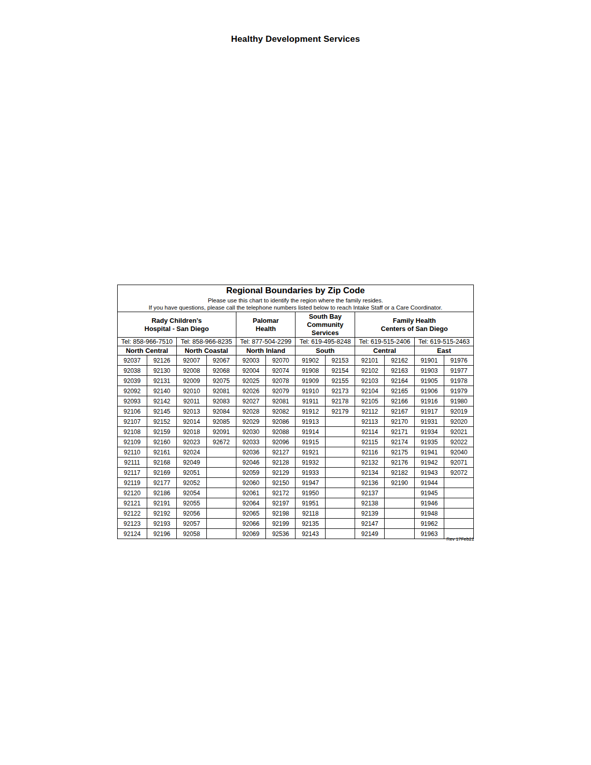Healthy Development Services
| Regional Boundaries by Zip Code Please use this chart to identify the region where the family resides. If you have questions, please call the telephone numbers listed below to reach Intake Staff or a Care Coordinator. |
| Rady Children’s Hospital - San Diego | Palomar Health | South Bay Community Services | Family Health Centers of San Diego |
| Tel: 858-966-7510 | Tel: 858-966-8235 | Tel: 877-504-2299 | Tel: 619-495-8248 | Tel: 619-515-2406 | Tel: 619-515-2463 |
| North Central | North Coastal | North Inland | South | Central | East |
| 92037 | 92126 | 92007 | 92067 | 92003 | 92070 | 91902 | 92153 | 92101 | 92162 | 91901 | 91976 |
| 92038 | 92130 | 92008 | 92068 | 92004 | 92074 | 91908 | 92154 | 92102 | 92163 | 91903 | 91977 |
| 92039 | 92131 | 92009 | 92075 | 92025 | 92078 | 91909 | 92155 | 92103 | 92164 | 91905 | 91978 |
| 92092 | 92140 | 92010 | 92081 | 92026 | 92079 | 91910 | 92173 | 92104 | 92165 | 91906 | 91979 |
| 92093 | 92142 | 92011 | 92083 | 92027 | 92081 | 91911 | 92178 | 92105 | 92166 | 91916 | 91980 |
| 92106 | 92145 | 92013 | 92084 | 92028 | 92082 | 91912 | 92179 | 92112 | 92167 | 91917 | 92019 |
| 92107 | 92152 | 92014 | 92085 | 92029 | 92086 | 91913 | | 92113 | 92170 | 91931 | 92020 |
| 92108 | 92159 | 92018 | 92091 | 92030 | 92088 | 91914 | | 92114 | 92171 | 91934 | 92021 |
| 92109 | 92160 | 92023 | 92672 | 92033 | 92096 | 91915 | | 92115 | 92174 | 91935 | 92022 |
| 92110 | 92161 | 92024 | | 92036 | 92127 | 91921 | | 92116 | 92175 | 91941 | 92040 |
| 92111 | 92168 | 92049 | | 92046 | 92128 | 91932 | | 92132 | 92176 | 91942 | 92071 |
| 92117 | 92169 | 92051 | | 92059 | 92129 | 91933 | | 92134 | 92182 | 91943 | 92072 |
| 92119 | 92177 | 92052 | | 92060 | 92150 | 91947 | | 92136 | 92190 | 91944 | |
| 92120 | 92186 | 92054 | | 92061 | 92172 | 91950 | | 92137 | | 91945 | |
| 92121 | 92191 | 92055 | | 92064 | 92197 | 91951 | | 92138 | | 91946 | |
| 92122 | 92192 | 92056 | | 92065 | 92198 | 92118 | | 92139 | | 91948 | |
| 92123 | 92193 | 92057 | | 92066 | 92199 | 92135 | | 92147 | | 91962 | |
| 92124 | 92196 | 92058 | | 92069 | 92536 | 92143 | | 92149 | | 91963 | |
Rev 17Feb21